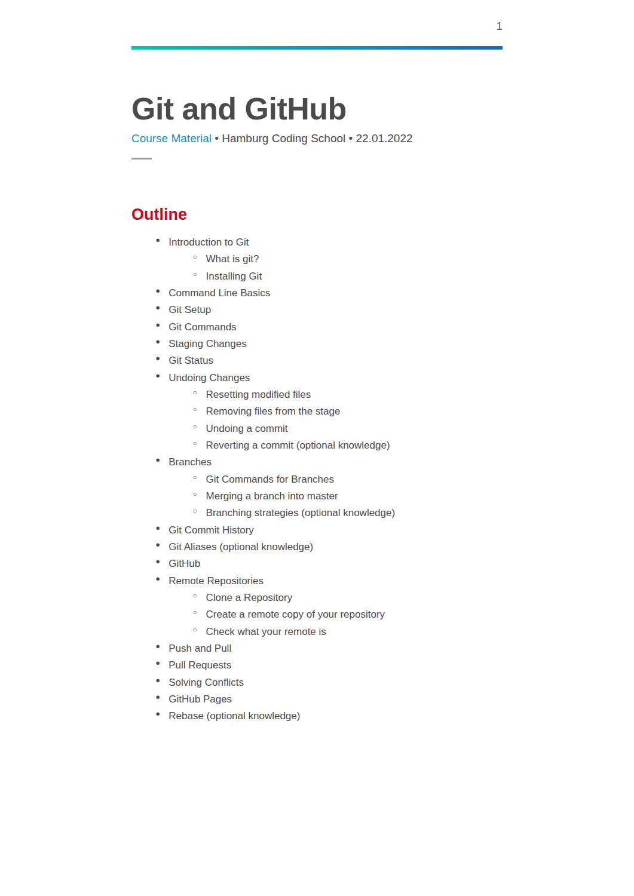1
Git and GitHub
Course Material • Hamburg Coding School • 22.01.2022
Outline
Introduction to Git
What is git?
Installing Git
Command Line Basics
Git Setup
Git Commands
Staging Changes
Git Status
Undoing Changes
Resetting modified files
Removing files from the stage
Undoing a commit
Reverting a commit (optional knowledge)
Branches
Git Commands for Branches
Merging a branch into master
Branching strategies (optional knowledge)
Git Commit History
Git Aliases (optional knowledge)
GitHub
Remote Repositories
Clone a Repository
Create a remote copy of your repository
Check what your remote is
Push and Pull
Pull Requests
Solving Conflicts
GitHub Pages
Rebase (optional knowledge)